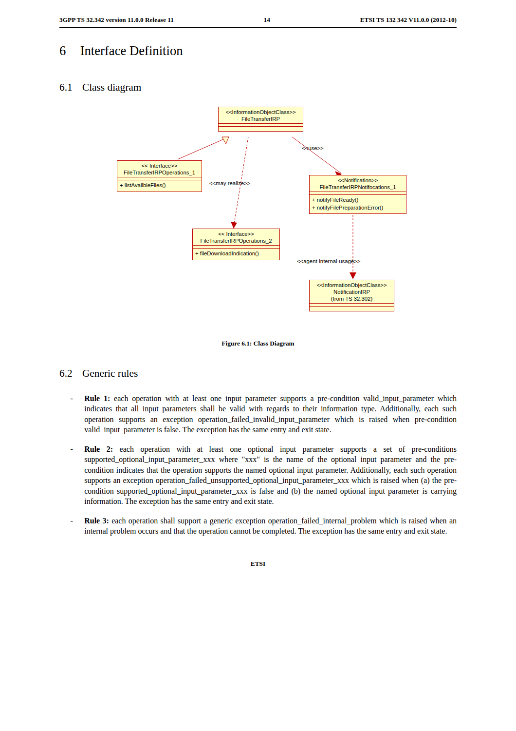3GPP TS 32.342 version 11.0.0 Release 11
14
ETSI TS 132 342 V11.0.0 (2012-10)
6 Interface Definition
6.1 Class diagram
<<InformationObjectClass>>
FileTransferIRP
<< Interface>>
FileTransferIRPOperations_1
+ listAvailbleFiles()
<<Notification>>
FileTransferIRPNotifocations_1
+ notifyFileReady()
+ notifyFilePreparationError()
<< Interface>>
FileTransferIRPOperations_2
+ fileDownloadIndication()
<<InformationObjectClass>>
NotificationIRP
(from TS 32.302)
<<use>>
<<may realize>>
<<agent-internal-usage>>
Figure 6.1: Class Diagram
6.2 Generic rules
Rule 1: each operation with at least one input parameter supports a pre-condition valid_input_parameter which indicates that all input parameters shall be valid with regards to their information type. Additionally, each such operation supports an exception operation_failed_invalid_input_parameter which is raised when pre-condition valid_input_parameter is false. The exception has the same entry and exit state.
Rule 2: each operation with at least one optional input parameter supports a set of pre-conditions supported_optional_input_parameter_xxx where "xxx" is the name of the optional input parameter and the pre-condition indicates that the operation supports the named optional input parameter. Additionally, each such operation supports an exception operation_failed_unsupported_optional_input_parameter_xxx which is raised when (a) the pre-condition supported_optional_input_parameter_xxx is false and (b) the named optional input parameter is carrying information. The exception has the same entry and exit state.
Rule 3: each operation shall support a generic exception operation_failed_internal_problem which is raised when an internal problem occurs and that the operation cannot be completed. The exception has the same entry and exit state.
ETSI